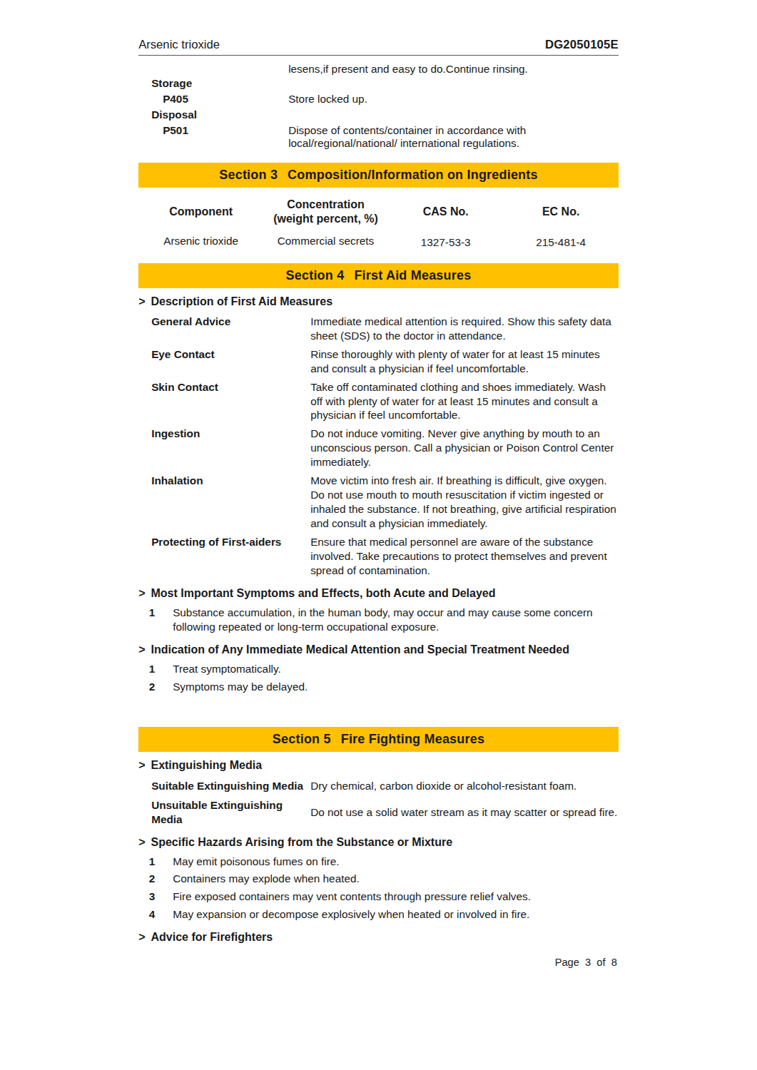Arsenic trioxide DG2050105E
lesens,if present and easy to do.Continue rinsing.
Storage
P405
Store locked up.
Disposal
P501
Dispose of contents/container in accordance with local/regional/national/ international regulations.
Section 3 Composition/Information on Ingredients
| Component | Concentration (weight percent, %) | CAS No. | EC No. |
| --- | --- | --- | --- |
| Arsenic trioxide | Commercial secrets | 1327-53-3 | 215-481-4 |
Section 4 First Aid Measures
Description of First Aid Measures
General Advice
Immediate medical attention is required. Show this safety data sheet (SDS) to the doctor in attendance.
Eye Contact
Rinse thoroughly with plenty of water for at least 15 minutes and consult a physician if feel uncomfortable.
Skin Contact
Take off contaminated clothing and shoes immediately. Wash off with plenty of water for at least 15 minutes and consult a physician if feel uncomfortable.
Ingestion
Do not induce vomiting. Never give anything by mouth to an unconscious person. Call a physician or Poison Control Center immediately.
Inhalation
Move victim into fresh air. If breathing is difficult, give oxygen. Do not use mouth to mouth resuscitation if victim ingested or inhaled the substance. If not breathing, give artificial respiration and consult a physician immediately.
Protecting of First-aiders
Ensure that medical personnel are aware of the substance involved. Take precautions to protect themselves and prevent spread of contamination.
Most Important Symptoms and Effects, both Acute and Delayed
Substance accumulation, in the human body, may occur and may cause some concern following repeated or long-term occupational exposure.
Indication of Any Immediate Medical Attention and Special Treatment Needed
Treat symptomatically.
Symptoms may be delayed.
Section 5 Fire Fighting Measures
Extinguishing Media
Suitable Extinguishing Media
Dry chemical, carbon dioxide or alcohol-resistant foam.
Unsuitable Extinguishing Media
Do not use a solid water stream as it may scatter or spread fire.
Specific Hazards Arising from the Substance or Mixture
May emit poisonous fumes on fire.
Containers may explode when heated.
Fire exposed containers may vent contents through pressure relief valves.
May expansion or decompose explosively when heated or involved in fire.
Advice for Firefighters
Page 3 of 8